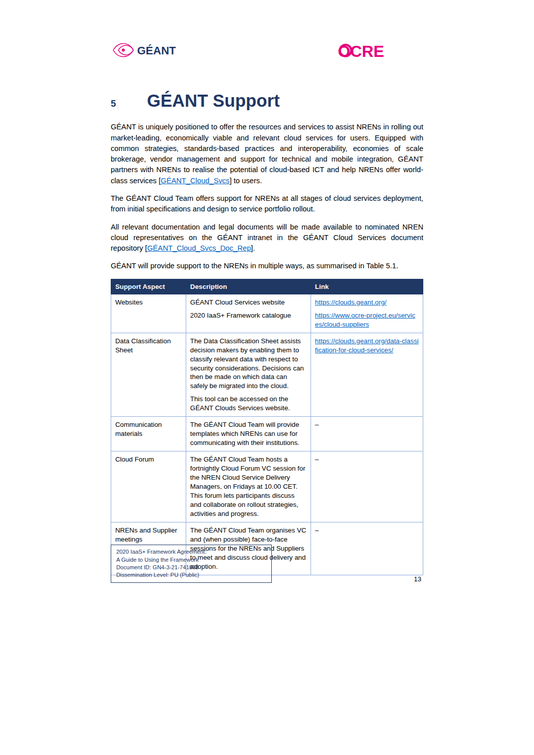GÉANT OCRE
5 GÉANT Support
GÉANT is uniquely positioned to offer the resources and services to assist NRENs in rolling out market-leading, economically viable and relevant cloud services for users. Equipped with common strategies, standards-based practices and interoperability, economies of scale brokerage, vendor management and support for technical and mobile integration, GÉANT partners with NRENs to realise the potential of cloud-based ICT and help NRENs offer world-class services [GÉANT_Cloud_Svcs] to users.
The GÉANT Cloud Team offers support for NRENs at all stages of cloud services deployment, from initial specifications and design to service portfolio rollout.
All relevant documentation and legal documents will be made available to nominated NREN cloud representatives on the GÉANT intranet in the GÉANT Cloud Services document repository [GÉANT_Cloud_Svcs_Doc_Rep].
GÉANT will provide support to the NRENs in multiple ways, as summarised in Table 5.1.
| Support Aspect | Description | Link |
| --- | --- | --- |
| Websites | GÉANT Cloud Services website 2020 IaaS+ Framework catalogue | https://clouds.geant.org/ https://www.ocre-project.eu/services/cloud-suppliers |
| Data Classification Sheet | The Data Classification Sheet assists decision makers by enabling them to classify relevant data with respect to security considerations. Decisions can then be made on which data can safely be migrated into the cloud. This tool can be accessed on the GÉANT Clouds Services website. | https://clouds.geant.org/data-classification-for-cloud-services/ |
| Communication materials | The GÉANT Cloud Team will provide templates which NRENs can use for communicating with their institutions. | – |
| Cloud Forum | The GÉANT Cloud Team hosts a fortnightly Cloud Forum VC session for the NREN Cloud Service Delivery Managers, on Fridays at 10.00 CET. This forum lets participants discuss and collaborate on rollout strategies, activities and progress. | – |
| NRENs and Supplier meetings | The GÉANT Cloud Team organises VC and (when possible) face-to-face sessions for the NRENs and Suppliers to meet and discuss cloud delivery and adoption. | – |
2020 IaaS+ Framework Agreement: A Guide to Using the Framework Document ID: GN4-3-21-741898 Dissemination Level: PU (Public)
13